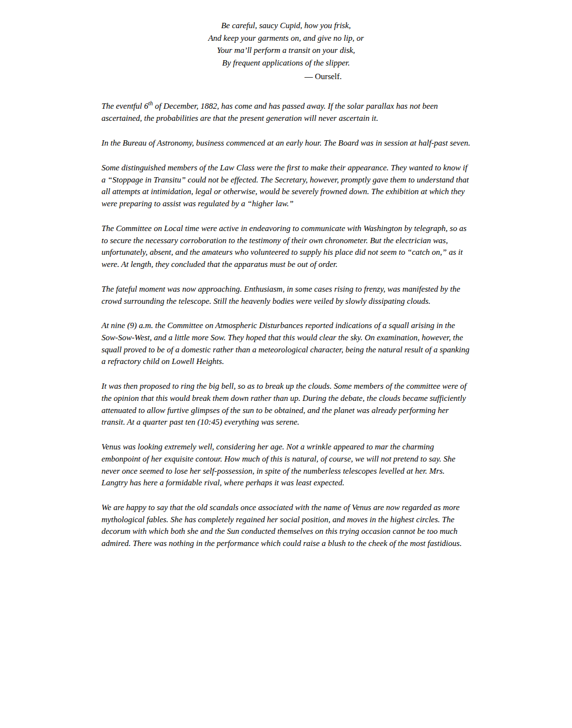Be careful, saucy Cupid, how you frisk,
And keep your garments on, and give no lip, or
Your ma’ll perform a transit on your disk,
By frequent applications of the slipper.
— Ourself.
The eventful 6th of December, 1882, has come and has passed away. If the solar parallax has not been ascertained, the probabilities are that the present generation will never ascertain it.
In the Bureau of Astronomy, business commenced at an early hour. The Board was in session at half-past seven.
Some distinguished members of the Law Class were the first to make their appearance. They wanted to know if a “Stoppage in Transitu” could not be effected. The Secretary, however, promptly gave them to understand that all attempts at intimidation, legal or otherwise, would be severely frowned down. The exhibition at which they were preparing to assist was regulated by a “higher law.”
The Committee on Local time were active in endeavoring to communicate with Washington by telegraph, so as to secure the necessary corroboration to the testimony of their own chronometer. But the electrician was, unfortunately, absent, and the amateurs who volunteered to supply his place did not seem to “catch on,” as it were. At length, they concluded that the apparatus must be out of order.
The fateful moment was now approaching. Enthusiasm, in some cases rising to frenzy, was manifested by the crowd surrounding the telescope. Still the heavenly bodies were veiled by slowly dissipating clouds.
At nine (9) a.m. the Committee on Atmospheric Disturbances reported indications of a squall arising in the Sow-Sow-West, and a little more Sow. They hoped that this would clear the sky. On examination, however, the squall proved to be of a domestic rather than a meteorological character, being the natural result of a spanking a refractory child on Lowell Heights.
It was then proposed to ring the big bell, so as to break up the clouds. Some members of the committee were of the opinion that this would break them down rather than up. During the debate, the clouds became sufficiently attenuated to allow furtive glimpses of the sun to be obtained, and the planet was already performing her transit. At a quarter past ten (10:45) everything was serene.
Venus was looking extremely well, considering her age. Not a wrinkle appeared to mar the charming embonpoint of her exquisite contour. How much of this is natural, of course, we will not pretend to say. She never once seemed to lose her self-possession, in spite of the numberless telescopes levelled at her. Mrs. Langtry has here a formidable rival, where perhaps it was least expected.
We are happy to say that the old scandals once associated with the name of Venus are now regarded as more mythological fables. She has completely regained her social position, and moves in the highest circles. The decorum with which both she and the Sun conducted themselves on this trying occasion cannot be too much admired. There was nothing in the performance which could raise a blush to the cheek of the most fastidious.